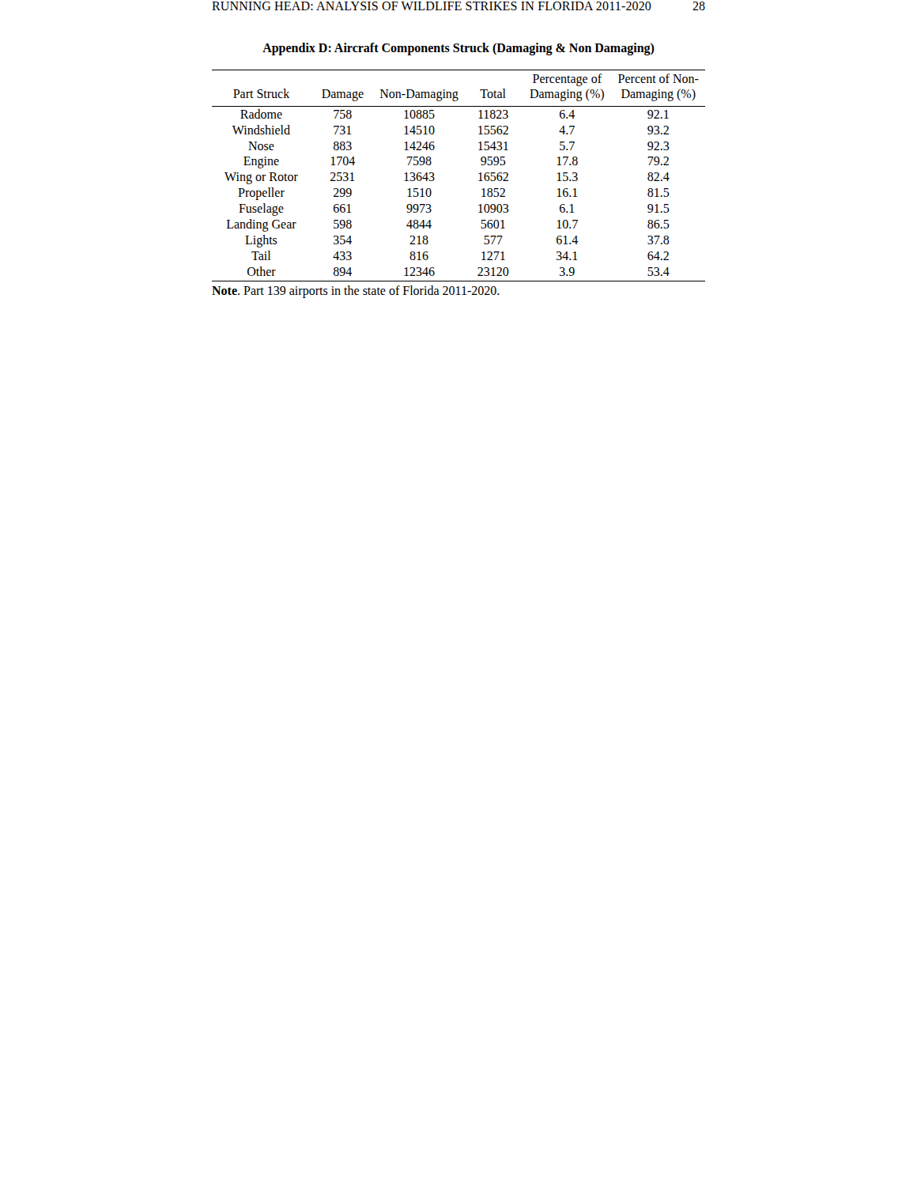Running Head: Analysis of Wildlife Strikes in Florida 2011-2020 28
Appendix D: Aircraft Components Struck (Damaging & Non Damaging)
| Part Struck | Damage | Non-Damaging | Total | Percentage of Damaging (%) | Percent of Non- Damaging (%) |
| --- | --- | --- | --- | --- | --- |
| Radome | 758 | 10885 | 11823 | 6.4 | 92.1 |
| Windshield | 731 | 14510 | 15562 | 4.7 | 93.2 |
| Nose | 883 | 14246 | 15431 | 5.7 | 92.3 |
| Engine | 1704 | 7598 | 9595 | 17.8 | 79.2 |
| Wing or Rotor | 2531 | 13643 | 16562 | 15.3 | 82.4 |
| Propeller | 299 | 1510 | 1852 | 16.1 | 81.5 |
| Fuselage | 661 | 9973 | 10903 | 6.1 | 91.5 |
| Landing Gear | 598 | 4844 | 5601 | 10.7 | 86.5 |
| Lights | 354 | 218 | 577 | 61.4 | 37.8 |
| Tail | 433 | 816 | 1271 | 34.1 | 64.2 |
| Other | 894 | 12346 | 23120 | 3.9 | 53.4 |
Note. Part 139 airports in the state of Florida 2011-2020.